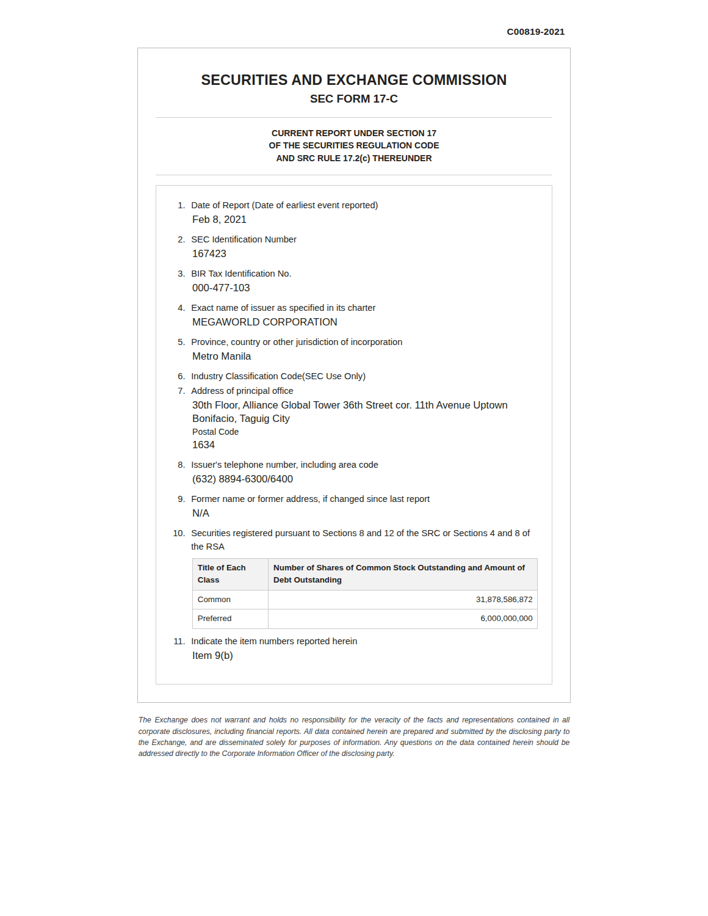C00819-2021
SECURITIES AND EXCHANGE COMMISSION
SEC FORM 17-C
CURRENT REPORT UNDER SECTION 17
OF THE SECURITIES REGULATION CODE
AND SRC RULE 17.2(c) THEREUNDER
Date of Report (Date of earliest event reported) Feb 8, 2021
SEC Identification Number 167423
BIR Tax Identification No. 000-477-103
Exact name of issuer as specified in its charter MEGAWORLD CORPORATION
Province, country or other jurisdiction of incorporation Metro Manila
Industry Classification Code(SEC Use Only)
Address of principal office 30th Floor, Alliance Global Tower 36th Street cor. 11th Avenue Uptown Bonifacio, Taguig City Postal Code 1634
Issuer's telephone number, including area code (632) 8894-6300/6400
Former name or former address, if changed since last report N/A
Securities registered pursuant to Sections 8 and 12 of the SRC or Sections 4 and 8 of the RSA
| Title of Each Class | Number of Shares of Common Stock Outstanding and Amount of Debt Outstanding |
| --- | --- |
| Common | 31,878,586,872 |
| Preferred | 6,000,000,000 |
Indicate the item numbers reported herein Item 9(b)
The Exchange does not warrant and holds no responsibility for the veracity of the facts and representations contained in all corporate disclosures, including financial reports. All data contained herein are prepared and submitted by the disclosing party to the Exchange, and are disseminated solely for purposes of information. Any questions on the data contained herein should be addressed directly to the Corporate Information Officer of the disclosing party.